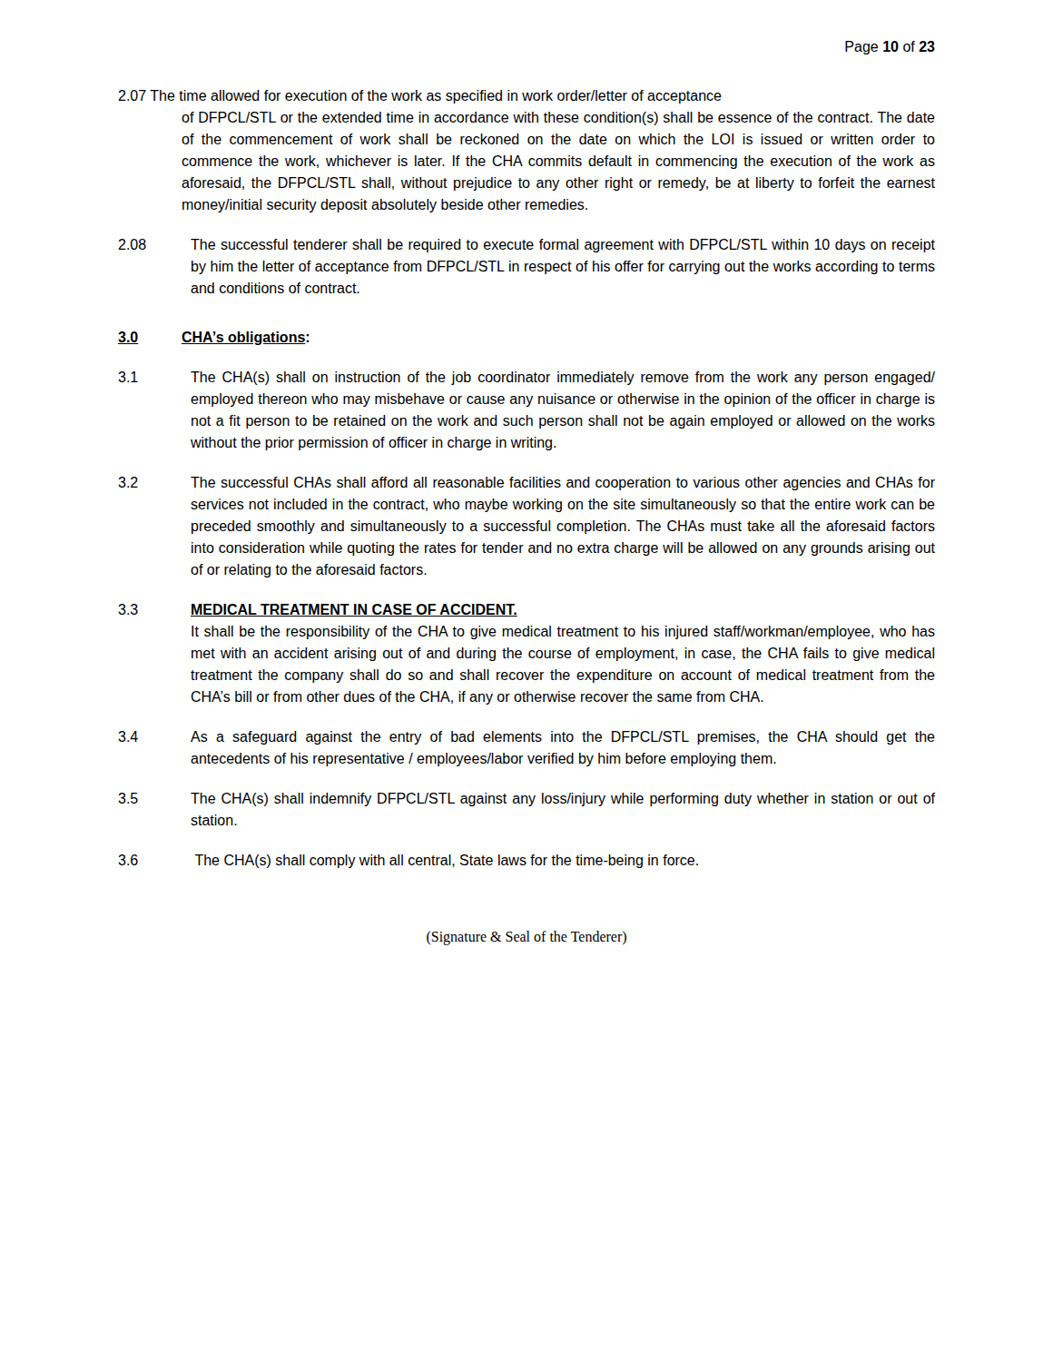Page 10 of 23
2.07 The time allowed for execution of the work as specified in work order/letter of acceptance
of DFPCL/STL or the extended time in accordance with these condition(s) shall be essence of the contract. The date of the commencement of work shall be reckoned on the date on which the LOI is issued or written order to commence the work, whichever is later. If the CHA commits default in commencing the execution of the work as aforesaid, the DFPCL/STL shall, without prejudice to any other right or remedy, be at liberty to forfeit the earnest money/initial security deposit absolutely beside other remedies.
2.08
The successful tenderer shall be required to execute formal agreement with DFPCL/STL within 10 days on receipt by him the letter of acceptance from DFPCL/STL in respect of his offer for carrying out the works according to terms and conditions of contract.
3.0
CHA’s obligations
:
3.1
The CHA(s) shall on instruction of the job coordinator immediately remove from the work any person engaged/ employed thereon who may misbehave or cause any nuisance or otherwise in the opinion of the officer in charge is not a fit person to be retained on the work and such person shall not be again employed or allowed on the works without the prior permission of officer in charge in writing.
3.2
The successful CHAs shall afford all reasonable facilities and cooperation to various other agencies and CHAs for services not included in the contract, who maybe working on the site simultaneously so that the entire work can be preceded smoothly and simultaneously to a successful completion. The CHAs must take all the aforesaid factors into consideration while quoting the rates for tender and no extra charge will be allowed on any grounds arising out of or relating to the aforesaid factors.
3.3
MEDICAL TREATMENT IN CASE OF ACCIDENT.
It shall be the responsibility of the CHA to give medical treatment to his injured staff/workman/employee, who has met with an accident arising out of and during the course of employment, in case, the CHA fails to give medical treatment the company shall do so and shall recover the expenditure on account of medical treatment from the CHA’s bill or from other dues of the CHA, if any or otherwise recover the same from CHA.
3.4
As a safeguard against the entry of bad elements into the DFPCL/STL premises, the CHA should get the antecedents of his representative / employees/labor verified by him before employing them.
3.5
The CHA(s) shall indemnify DFPCL/STL against any loss/injury while performing duty whether in station or out of station.
3.6
The CHA(s) shall comply with all central, State laws for the time-being in force.
(Signature & Seal of the Tenderer)